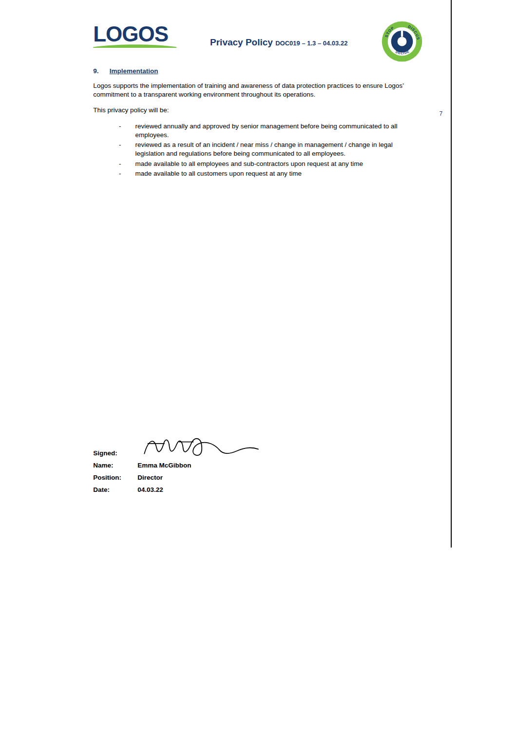LOGOS
Privacy Policy DOC019 – 1.3 – 04.03.22
STOP DISCUSS DECIDE
7
9. Implementation
Logos supports the implementation of training and awareness of data protection practices to ensure Logos’ commitment to a transparent working environment throughout its operations.
This privacy policy will be:
reviewed annually and approved by senior management before being communicated to all employees.
reviewed as a result of an incident / near miss / change in management / change in legal legislation and regulations before being communicated to all employees.
made available to all employees and sub-contractors upon request at any time
made available to all customers upon request at any time
Signed:
Name: Emma McGibbon
Position: Director
Date: 04.03.22
Constructionline Gold Member
QUALITY DNV·GL ISO 9001
ENVIRON DNV·GL ISO 14001
SafeContractor APPROVED
We are a Living Wage Employer
SCOTTISH Business Pledge
UKWA
Proud Member of TechWorks nmi Technical Manufacturing